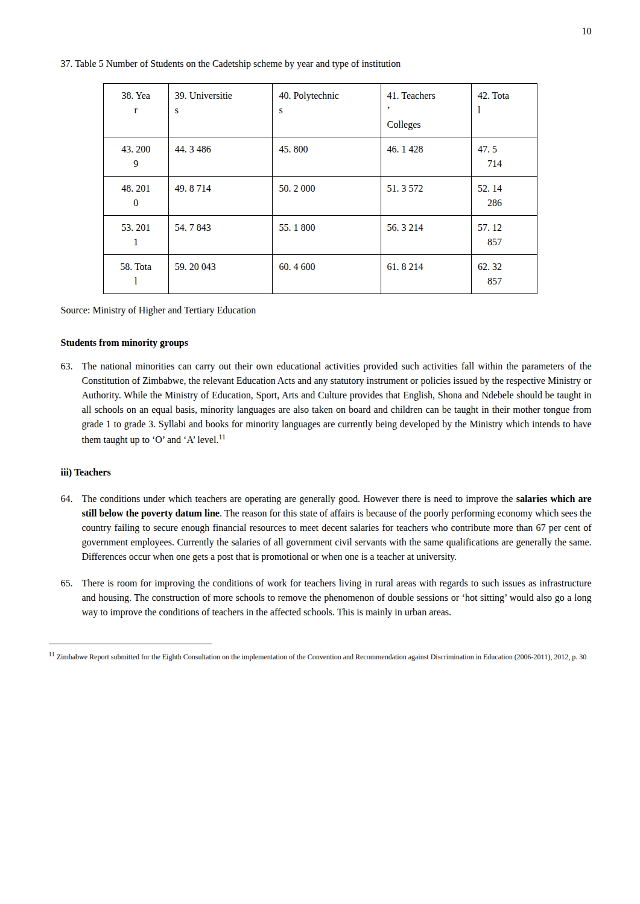10
37. Table 5 Number of Students on the Cadetship scheme by year and type of institution
| 38. Yea r | 39. Universitie s | 40. Polytechnic s | 41. Teachers ’ Colleges | 42. Tota l |
| 43. 200 9 | 44. 3 486 | 45. 800 | 46. 1 428 | 47. 5 714 |
| 48. 201 0 | 49. 8 714 | 50. 2 000 | 51. 3 572 | 52. 14 286 |
| 53. 201 1 | 54. 7 843 | 55. 1 800 | 56. 3 214 | 57. 12 857 |
| 58. Tota l | 59. 20 043 | 60. 4 600 | 61. 8 214 | 62. 32 857 |
Source: Ministry of Higher and Tertiary Education
Students from minority groups
63.
The national minorities can carry out their own educational activities provided such activities fall within the parameters of the Constitution of Zimbabwe, the relevant Education Acts and any statutory instrument or policies issued by the respective Ministry or Authority. While the Ministry of Education, Sport, Arts and Culture provides that English, Shona and Ndebele should be taught in all schools on an equal basis, minority languages are also taken on board and children can be taught in their mother tongue from grade 1 to grade 3. Syllabi and books for minority languages are currently being developed by the Ministry which intends to have them taught up to ‘O’ and ‘A’ level.11
iii) Teachers
64.
The conditions under which teachers are operating are generally good. However there is need to improve the salaries which are still below the poverty datum line. The reason for this state of affairs is because of the poorly performing economy which sees the country failing to secure enough financial resources to meet decent salaries for teachers who contribute more than 67 per cent of government employees. Currently the salaries of all government civil servants with the same qualifications are generally the same. Differences occur when one gets a post that is promotional or when one is a teacher at university.
65.
There is room for improving the conditions of work for teachers living in rural areas with regards to such issues as infrastructure and housing. The construction of more schools to remove the phenomenon of double sessions or ‘hot sitting’ would also go a long way to improve the conditions of teachers in the affected schools. This is mainly in urban areas.
11 Zimbabwe Report submitted for the Eighth Consultation on the implementation of the Convention and Recommendation against Discrimination in Education (2006-2011), 2012, p. 30